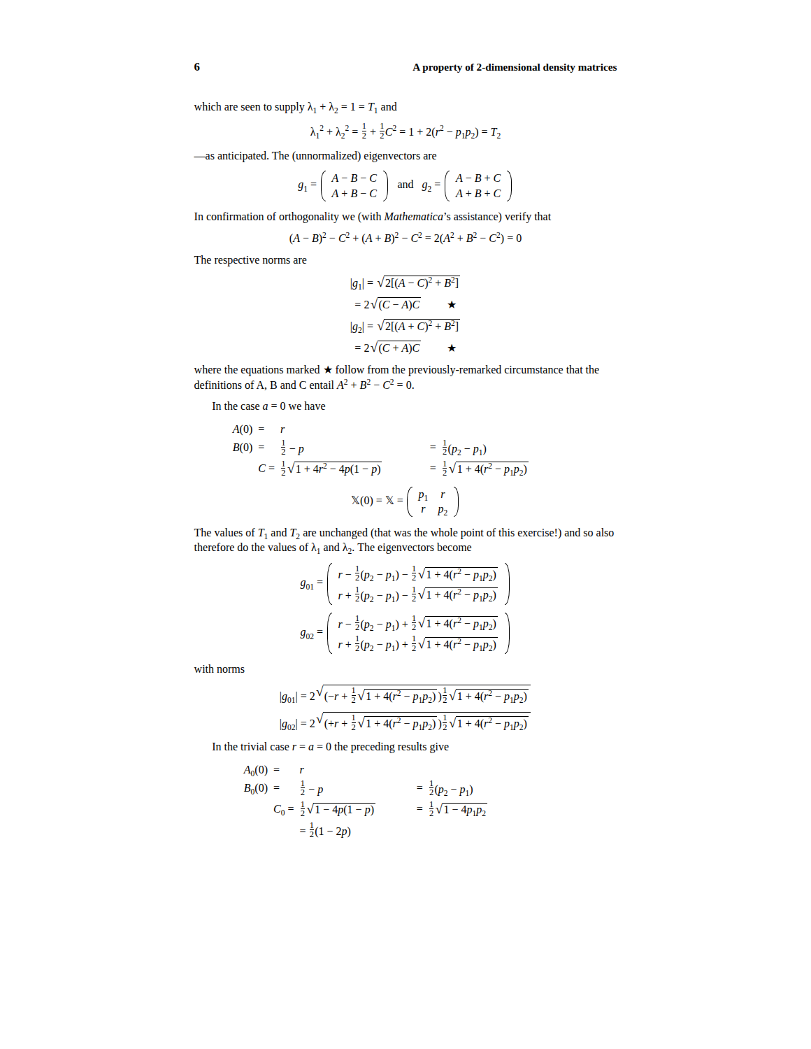6 A property of 2-dimensional density matrices
which are seen to supply λ1 + λ2 = 1 = T1 and
λ12 + λ22 = 12 + 12 C2 = 1 + 2(r2 − p1p2) = T2
—as anticipated. The (unnormalized) eigenvectors are
g1 =
| A − B − C |
| A + B − C |
and g2 =
| A − B + C |
| A + B + C |
In confirmation of orthogonality we (with Mathematica’s assistance) verify that
(A − B)2 − C2 + (A + B)2 − C2 = 2(A2 + B2 − C2) = 0
The respective norms are
|g1| = 2[(A − C)2 + B2]
= 2(C − A)C★
|g2| = 2[(A + C)2 + B2]
= 2(C + A)C★
where the equations marked ★ follow from the previously-remarked circumstance that the definitions of A, B and C entail A2 + B2 − C2 = 0.
In the case a = 0 we have
| A (0) | = | r | | | |
| B (0) | = | 1 2 − p | | = | 1 2 ( p 2 − p 1 ) |
| | C = | 1 2 1 + 4 r 2 − 4 p (1 − p ) | | = | 1 2 1 + 4( r 2 − p 1 p 2 ) |
𝕏(0) = 𝕏 =
| p 1 | r |
| r | p 2 |
The values of T1 and T2 are unchanged (that was the whole point of this exercise!) and so also therefore do the values of λ1 and λ2. The eigenvectors become
g01 =
| r − 1 2 ( p 2 − p 1 ) − 1 2 1 + 4( r 2 − p 1 p 2 ) |
| r + 1 2 ( p 2 − p 1 ) − 1 2 1 + 4( r 2 − p 1 p 2 ) |
g02 =
| r − 1 2 ( p 2 − p 1 ) + 1 2 1 + 4( r 2 − p 1 p 2 ) |
| r + 1 2 ( p 2 − p 1 ) + 1 2 1 + 4( r 2 − p 1 p 2 ) |
with norms
|g01| = 2(−r + 121 + 4(r2 − p1p2))121 + 4(r2 − p1p2)
|g02| = 2(+r + 121 + 4(r2 − p1p2))121 + 4(r2 − p1p2)
In the trivial case r = a = 0 the preceding results give
| A 0 (0) | = | r | | | |
| B 0 (0) | = | 1 2 − p | | = | 1 2 ( p 2 − p 1 ) |
| | C 0 = | 1 2 1 − 4 p (1 − p ) | | = | 1 2 1 − 4 p 1 p 2 |
| | | = 1 2 (1 − 2 p ) | | | |